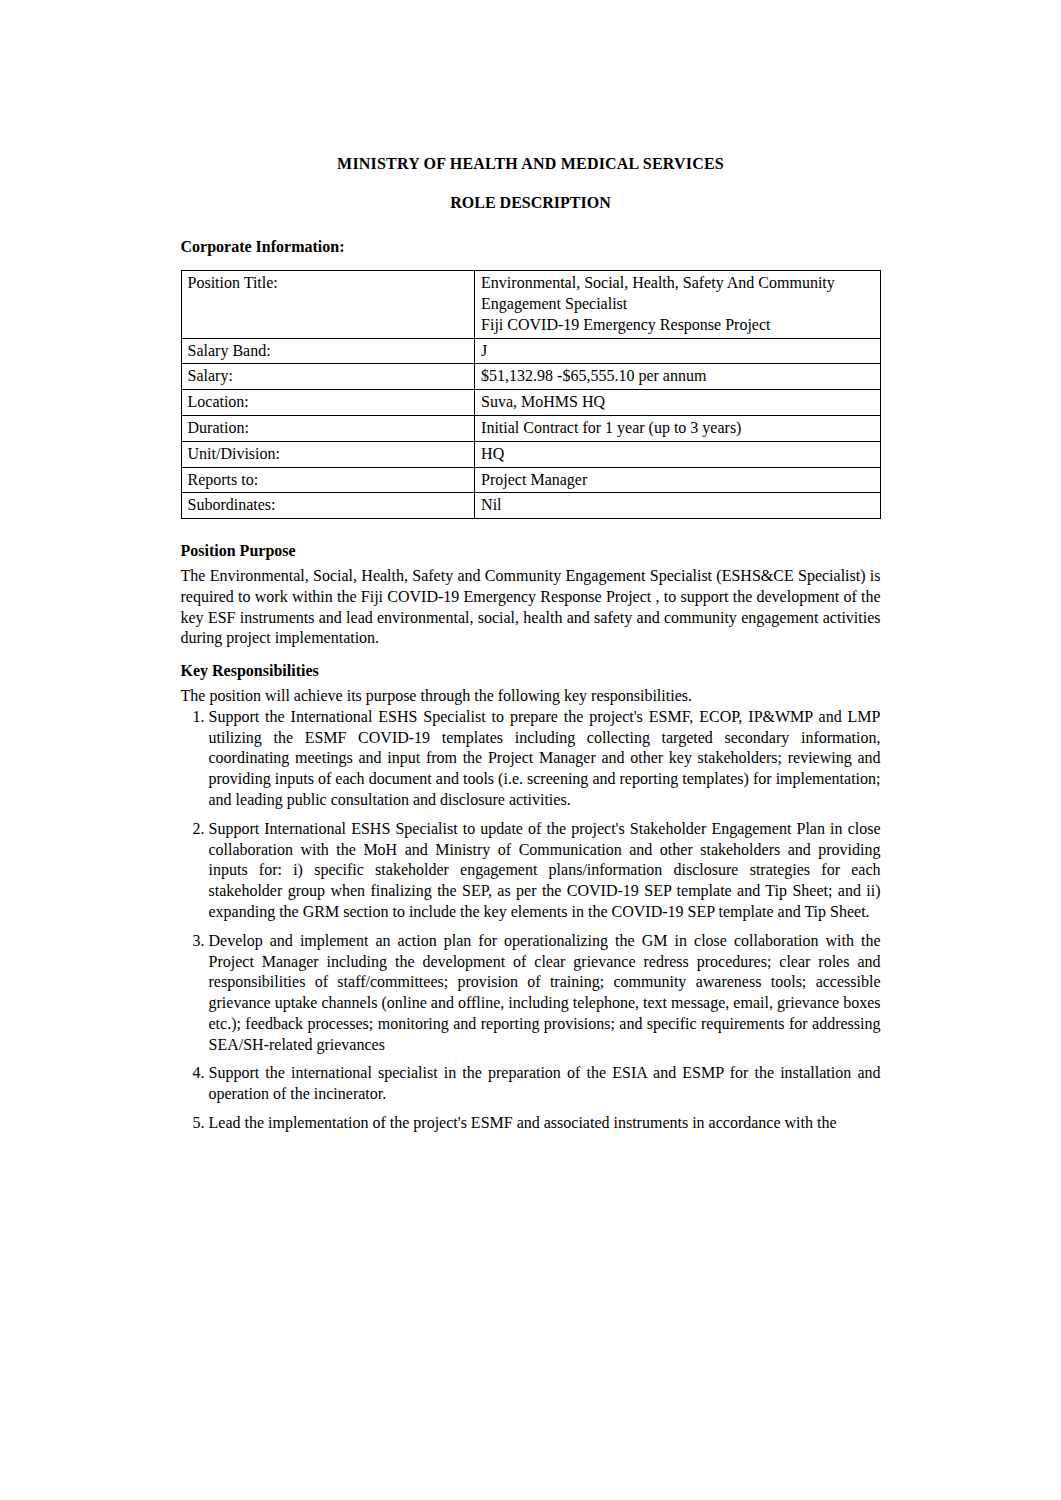MINISTRY OF HEALTH AND MEDICAL SERVICES
ROLE DESCRIPTION
Corporate Information:
| Position Title: | Environmental, Social, Health, Safety And Community Engagement Specialist Fiji COVID-19 Emergency Response Project |
| Salary Band: | J |
| Salary: | $51,132.98 -$65,555.10 per annum |
| Location: | Suva, MoHMS HQ |
| Duration: | Initial Contract for 1 year (up to 3 years) |
| Unit/Division: | HQ |
| Reports to: | Project Manager |
| Subordinates: | Nil |
Position Purpose
The Environmental, Social, Health, Safety and Community Engagement Specialist (ESHS&CE Specialist) is required to work within the Fiji COVID-19 Emergency Response Project , to support the development of the key ESF instruments and lead environmental, social, health and safety and community engagement activities during project implementation.
Key Responsibilities
The position will achieve its purpose through the following key responsibilities.
Support the International ESHS Specialist to prepare the project's ESMF, ECOP, IP&WMP and LMP utilizing the ESMF COVID-19 templates including collecting targeted secondary information, coordinating meetings and input from the Project Manager and other key stakeholders; reviewing and providing inputs of each document and tools (i.e. screening and reporting templates) for implementation; and leading public consultation and disclosure activities.
Support International ESHS Specialist to update of the project's Stakeholder Engagement Plan in close collaboration with the MoH and Ministry of Communication and other stakeholders and providing inputs for: i) specific stakeholder engagement plans/information disclosure strategies for each stakeholder group when finalizing the SEP, as per the COVID-19 SEP template and Tip Sheet; and ii) expanding the GRM section to include the key elements in the COVID-19 SEP template and Tip Sheet.
Develop and implement an action plan for operationalizing the GM in close collaboration with the Project Manager including the development of clear grievance redress procedures; clear roles and responsibilities of staff/committees; provision of training; community awareness tools; accessible grievance uptake channels (online and offline, including telephone, text message, email, grievance boxes etc.); feedback processes; monitoring and reporting provisions; and specific requirements for addressing SEA/SH-related grievances
Support the international specialist in the preparation of the ESIA and ESMP for the installation and operation of the incinerator.
Lead the implementation of the project's ESMF and associated instruments in accordance with the